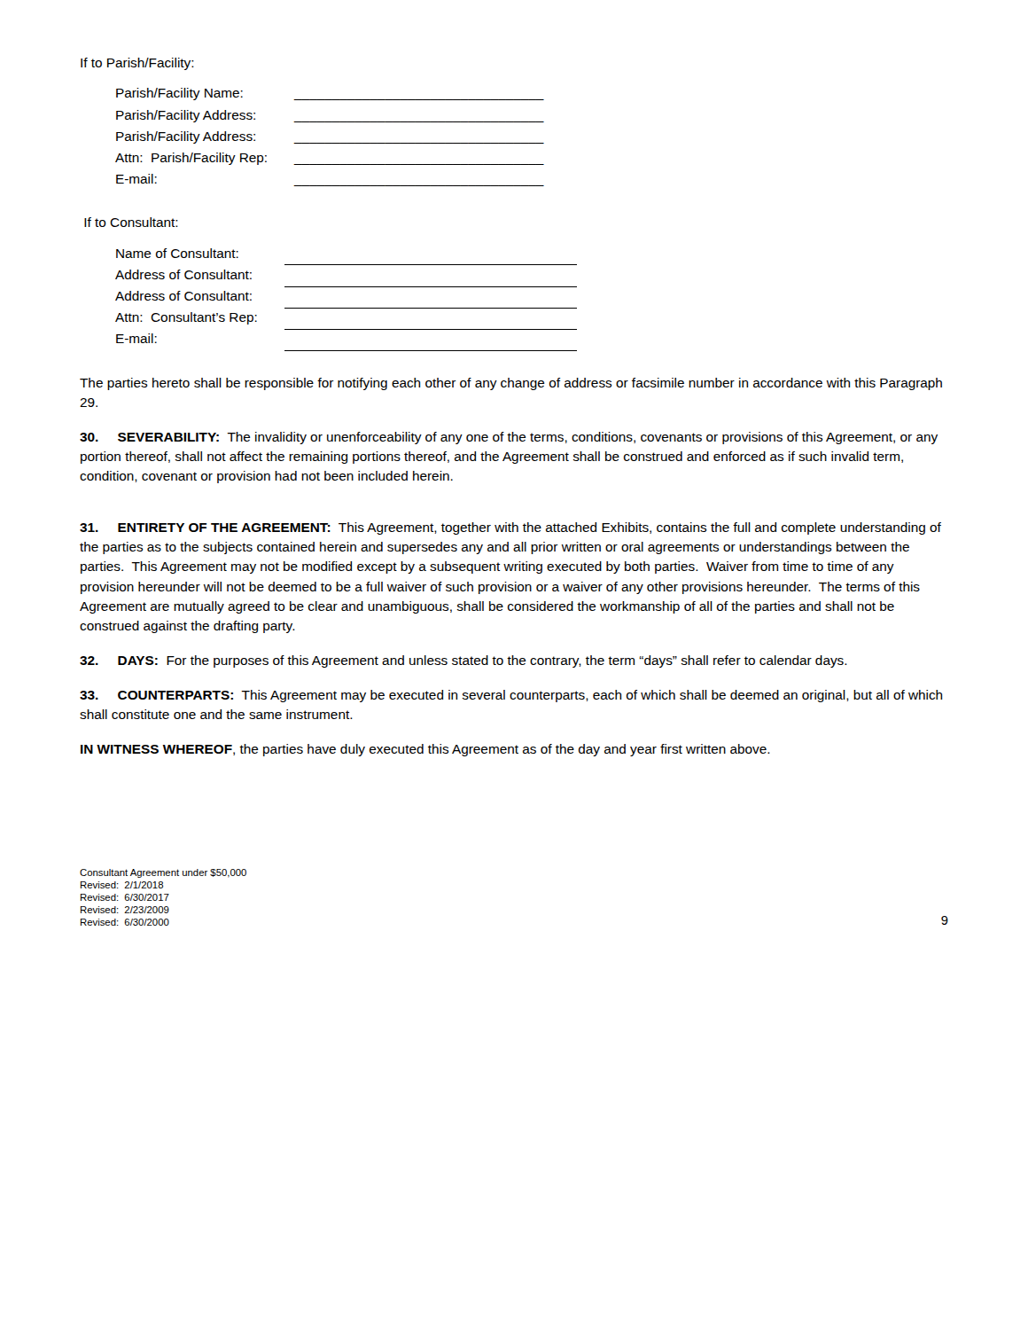If to Parish/Facility:
| Parish/Facility Name: | _________________________________ |
| Parish/Facility Address: | _________________________________ |
| Parish/Facility Address: | _________________________________ |
| Attn: Parish/Facility Rep: | _________________________________ |
| E-mail: | _________________________________ |
If to Consultant:
| Name of Consultant: | |
| Address of Consultant: | |
| Address of Consultant: | |
| Attn: Consultant’s Rep: | |
| E-mail: | |
The parties hereto shall be responsible for notifying each other of any change of address or facsimile number in accordance with this Paragraph 29.
30. SEVERABILITY: The invalidity or unenforceability of any one of the terms, conditions, covenants or provisions of this Agreement, or any portion thereof, shall not affect the remaining portions thereof, and the Agreement shall be construed and enforced as if such invalid term, condition, covenant or provision had not been included herein.
31. ENTIRETY OF THE AGREEMENT: This Agreement, together with the attached Exhibits, contains the full and complete understanding of the parties as to the subjects contained herein and supersedes any and all prior written or oral agreements or understandings between the parties. This Agreement may not be modified except by a subsequent writing executed by both parties. Waiver from time to time of any provision hereunder will not be deemed to be a full waiver of such provision or a waiver of any other provisions hereunder. The terms of this Agreement are mutually agreed to be clear and unambiguous, shall be considered the workmanship of all of the parties and shall not be construed against the drafting party.
32. DAYS: For the purposes of this Agreement and unless stated to the contrary, the term “days” shall refer to calendar days.
33. COUNTERPARTS: This Agreement may be executed in several counterparts, each of which shall be deemed an original, but all of which shall constitute one and the same instrument.
IN WITNESS WHEREOF, the parties have duly executed this Agreement as of the day and year first written above.
Consultant Agreement under $50,000
Revised: 2/1/2018
Revised: 6/30/2017
Revised: 2/23/2009
Revised: 6/30/2000 9